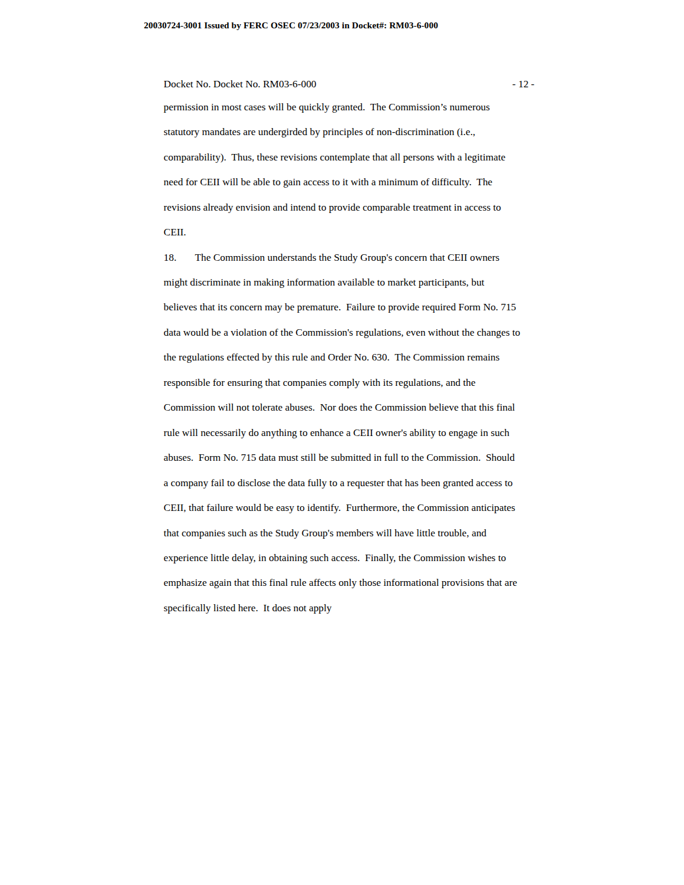20030724-3001 Issued by FERC OSEC 07/23/2003 in Docket#: RM03-6-000
Docket No. Docket No. RM03-6-000 - 12 -
permission in most cases will be quickly granted. The Commission’s numerous statutory mandates are undergirded by principles of non-discrimination (i.e., comparability). Thus, these revisions contemplate that all persons with a legitimate need for CEII will be able to gain access to it with a minimum of difficulty. The revisions already envision and intend to provide comparable treatment in access to CEII.
18. The Commission understands the Study Group's concern that CEII owners might discriminate in making information available to market participants, but believes that its concern may be premature. Failure to provide required Form No. 715 data would be a violation of the Commission's regulations, even without the changes to the regulations effected by this rule and Order No. 630. The Commission remains responsible for ensuring that companies comply with its regulations, and the Commission will not tolerate abuses. Nor does the Commission believe that this final rule will necessarily do anything to enhance a CEII owner's ability to engage in such abuses. Form No. 715 data must still be submitted in full to the Commission. Should a company fail to disclose the data fully to a requester that has been granted access to CEII, that failure would be easy to identify. Furthermore, the Commission anticipates that companies such as the Study Group's members will have little trouble, and experience little delay, in obtaining such access. Finally, the Commission wishes to emphasize again that this final rule affects only those informational provisions that are specifically listed here. It does not apply